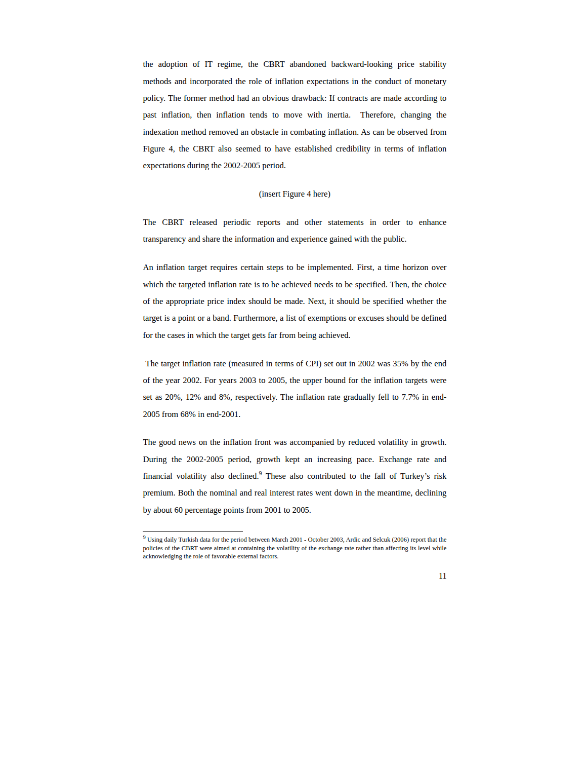the adoption of IT regime, the CBRT abandoned backward-looking price stability methods and incorporated the role of inflation expectations in the conduct of monetary policy. The former method had an obvious drawback: If contracts are made according to past inflation, then inflation tends to move with inertia. Therefore, changing the indexation method removed an obstacle in combating inflation. As can be observed from Figure 4, the CBRT also seemed to have established credibility in terms of inflation expectations during the 2002-2005 period.
(insert Figure 4 here)
The CBRT released periodic reports and other statements in order to enhance transparency and share the information and experience gained with the public.
An inflation target requires certain steps to be implemented. First, a time horizon over which the targeted inflation rate is to be achieved needs to be specified. Then, the choice of the appropriate price index should be made. Next, it should be specified whether the target is a point or a band. Furthermore, a list of exemptions or excuses should be defined for the cases in which the target gets far from being achieved.
The target inflation rate (measured in terms of CPI) set out in 2002 was 35% by the end of the year 2002. For years 2003 to 2005, the upper bound for the inflation targets were set as 20%, 12% and 8%, respectively. The inflation rate gradually fell to 7.7% in end-2005 from 68% in end-2001.
The good news on the inflation front was accompanied by reduced volatility in growth. During the 2002-2005 period, growth kept an increasing pace. Exchange rate and financial volatility also declined.9 These also contributed to the fall of Turkey’s risk premium. Both the nominal and real interest rates went down in the meantime, declining by about 60 percentage points from 2001 to 2005.
9 Using daily Turkish data for the period between March 2001 - October 2003, Ardic and Selcuk (2006) report that the policies of the CBRT were aimed at containing the volatility of the exchange rate rather than affecting its level while acknowledging the role of favorable external factors.
11